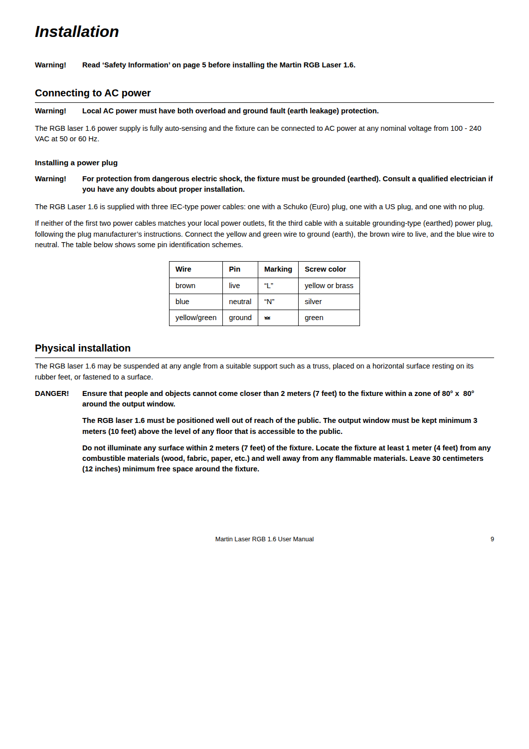Installation
Warning!
Read ‘Safety Information’ on page 5 before installing the Martin RGB Laser 1.6.
Connecting to AC power
Warning!
Local AC power must have both overload and ground fault (earth leakage) protection.
The RGB laser 1.6 power supply is fully auto-sensing and the fixture can be connected to AC power at any nominal voltage from 100 - 240 VAC at 50 or 60 Hz.
Installing a power plug
Warning!
For protection from dangerous electric shock, the fixture must be grounded (earthed). Consult a qualified electrician if you have any doubts about proper installation.
The RGB Laser 1.6 is supplied with three IEC-type power cables: one with a Schuko (Euro) plug, one with a US plug, and one with no plug.
If neither of the first two power cables matches your local power outlets, fit the third cable with a suitable grounding-type (earthed) power plug, following the plug manufacturer’s instructions. Connect the yellow and green wire to ground (earth), the brown wire to live, and the blue wire to neutral. The table below shows some pin identification schemes.
| Wire | Pin | Marking | Screw color |
| --- | --- | --- | --- |
| brown | live | “L” | yellow or brass |
| blue | neutral | “N” | silver |
| yellow/green | ground | ⏕ | green |
Physical installation
The RGB laser 1.6 may be suspended at any angle from a suitable support such as a truss, placed on a horizontal surface resting on its rubber feet, or fastened to a surface.
DANGER!
Ensure that people and objects cannot come closer than 2 meters (7 feet) to the fixture within a zone of 80° x 80° around the output window.
The RGB laser 1.6 must be positioned well out of reach of the public. The output window must be kept minimum 3 meters (10 feet) above the level of any floor that is accessible to the public.
Do not illuminate any surface within 2 meters (7 feet) of the fixture. Locate the fixture at least 1 meter (4 feet) from any combustible materials (wood, fabric, paper, etc.) and well away from any flammable materials. Leave 30 centimeters (12 inches) minimum free space around the fixture.
Martin Laser RGB 1.6 User Manual 9